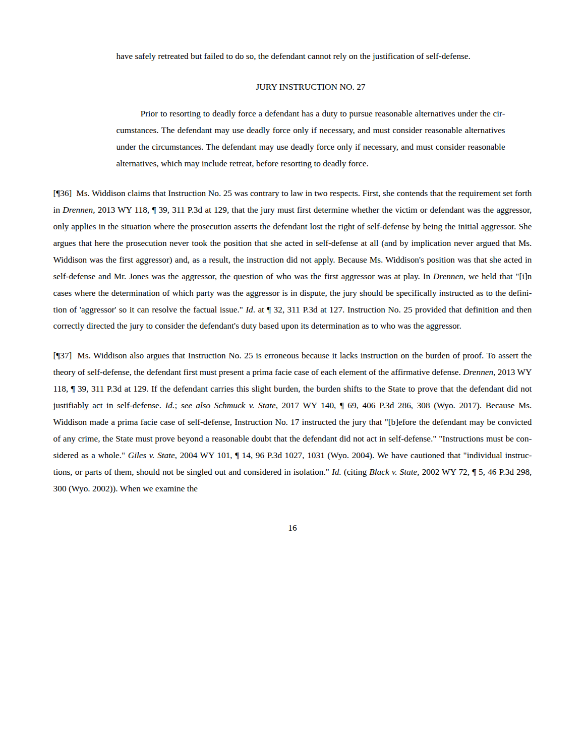have safely retreated but failed to do so, the defendant cannot rely on the justification of self-defense.
JURY INSTRUCTION NO. 27
Prior to resorting to deadly force a defendant has a duty to pursue reasonable alternatives under the circumstances. The defendant may use deadly force only if necessary, and must consider reasonable alternatives under the circumstances. The defendant may use deadly force only if necessary, and must consider reasonable alternatives, which may include retreat, before resorting to deadly force.
[¶36] Ms. Widdison claims that Instruction No. 25 was contrary to law in two respects. First, she contends that the requirement set forth in Drennen, 2013 WY 118, ¶ 39, 311 P.3d at 129, that the jury must first determine whether the victim or defendant was the aggressor, only applies in the situation where the prosecution asserts the defendant lost the right of self-defense by being the initial aggressor. She argues that here the prosecution never took the position that she acted in self-defense at all (and by implication never argued that Ms. Widdison was the first aggressor) and, as a result, the instruction did not apply. Because Ms. Widdison's position was that she acted in self-defense and Mr. Jones was the aggressor, the question of who was the first aggressor was at play. In Drennen, we held that "[i]n cases where the determination of which party was the aggressor is in dispute, the jury should be specifically instructed as to the definition of 'aggressor' so it can resolve the factual issue." Id. at ¶ 32, 311 P.3d at 127. Instruction No. 25 provided that definition and then correctly directed the jury to consider the defendant's duty based upon its determination as to who was the aggressor.
[¶37] Ms. Widdison also argues that Instruction No. 25 is erroneous because it lacks instruction on the burden of proof. To assert the theory of self-defense, the defendant first must present a prima facie case of each element of the affirmative defense. Drennen, 2013 WY 118, ¶ 39, 311 P.3d at 129. If the defendant carries this slight burden, the burden shifts to the State to prove that the defendant did not justifiably act in self-defense. Id.; see also Schmuck v. State, 2017 WY 140, ¶ 69, 406 P.3d 286, 308 (Wyo. 2017). Because Ms. Widdison made a prima facie case of self-defense, Instruction No. 17 instructed the jury that "[b]efore the defendant may be convicted of any crime, the State must prove beyond a reasonable doubt that the defendant did not act in self-defense." "Instructions must be considered as a whole." Giles v. State, 2004 WY 101, ¶ 14, 96 P.3d 1027, 1031 (Wyo. 2004). We have cautioned that "individual instructions, or parts of them, should not be singled out and considered in isolation." Id. (citing Black v. State, 2002 WY 72, ¶ 5, 46 P.3d 298, 300 (Wyo. 2002)). When we examine the
16